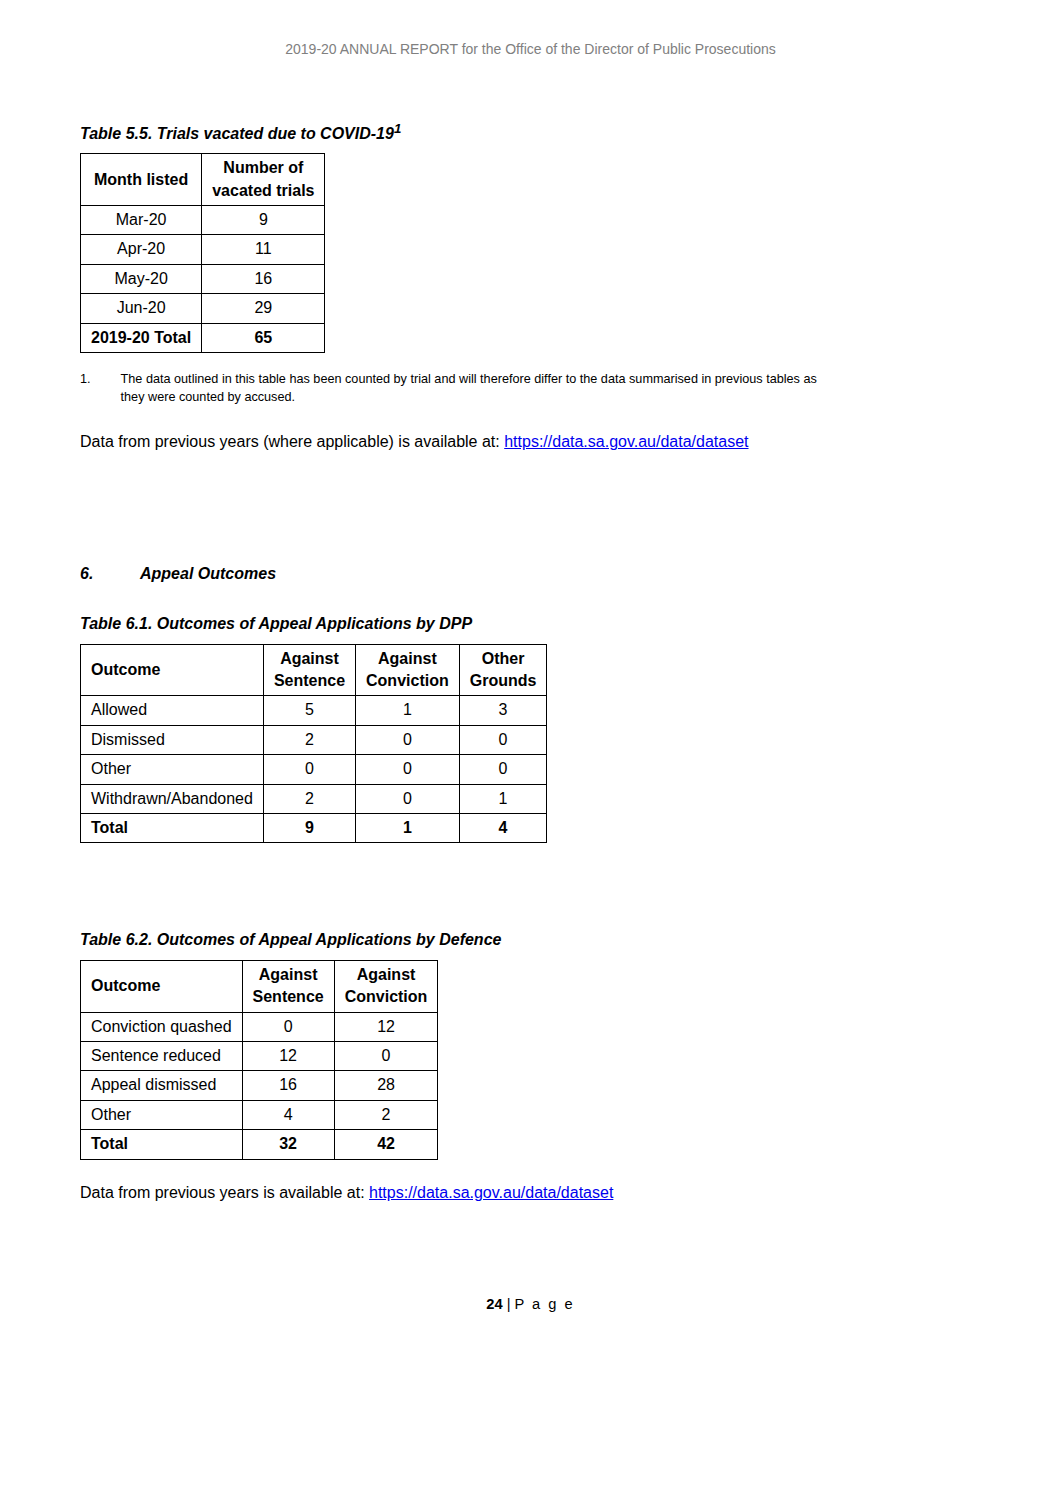2019-20 ANNUAL REPORT for the Office of the Director of Public Prosecutions
Table 5.5. Trials vacated due to COVID-191
| Month listed | Number of vacated trials |
| --- | --- |
| Mar-20 | 9 |
| Apr-20 | 11 |
| May-20 | 16 |
| Jun-20 | 29 |
| 2019-20 Total | 65 |
1.
The data outlined in this table has been counted by trial and will therefore differ to the data summarised in previous tables as they were counted by accused.
Data from previous years (where applicable) is available at: https://data.sa.gov.au/data/dataset
6. Appeal Outcomes
Table 6.1. Outcomes of Appeal Applications by DPP
| Outcome | Against Sentence | Against Conviction | Other Grounds |
| --- | --- | --- | --- |
| Allowed | 5 | 1 | 3 |
| Dismissed | 2 | 0 | 0 |
| Other | 0 | 0 | 0 |
| Withdrawn/Abandoned | 2 | 0 | 1 |
| Total | 9 | 1 | 4 |
Table 6.2. Outcomes of Appeal Applications by Defence
| Outcome | Against Sentence | Against Conviction |
| --- | --- | --- |
| Conviction quashed | 0 | 12 |
| Sentence reduced | 12 | 0 |
| Appeal dismissed | 16 | 28 |
| Other | 4 | 2 |
| Total | 32 | 42 |
Data from previous years is available at: https://data.sa.gov.au/data/dataset
24 | P a g e